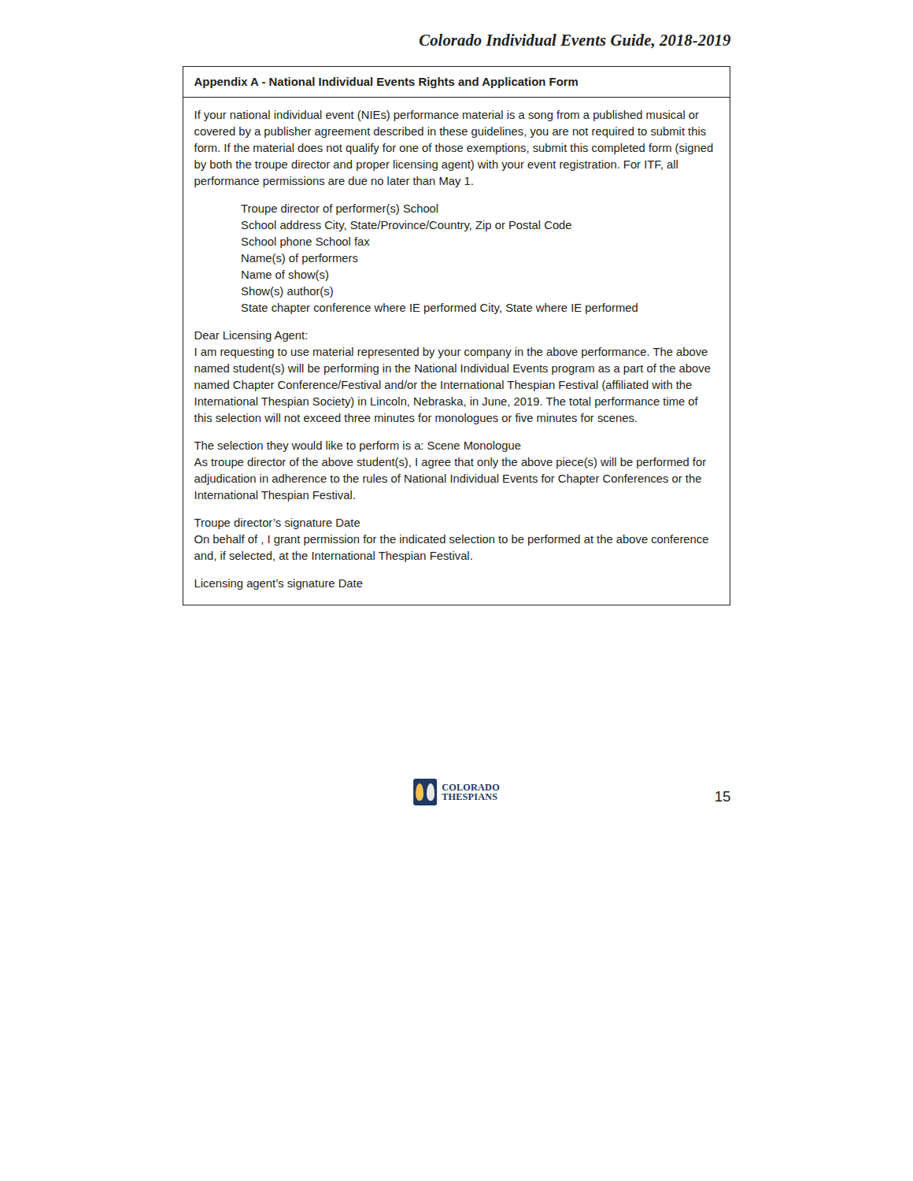Colorado Individual Events Guide, 2018-2019
Appendix A - National Individual Events Rights and Application Form
If your national individual event (NIEs) performance material is a song from a published musical or covered by a publisher agreement described in these guidelines, you are not required to submit this form. If the material does not qualify for one of those exemptions, submit this completed form (signed by both the troupe director and proper licensing agent) with your event registration. For ITF, all performance permissions are due no later than May 1.
Troupe director of performer(s) School
School address City, State/Province/Country, Zip or Postal Code
School phone School fax
Name(s) of performers
Name of show(s)
Show(s) author(s)
State chapter conference where IE performed City, State where IE performed
Dear Licensing Agent:
I am requesting to use material represented by your company in the above performance. The above named student(s) will be performing in the National Individual Events program as a part of the above named Chapter Conference/Festival and/or the International Thespian Festival (affiliated with the International Thespian Society) in Lincoln, Nebraska, in June, 2019. The total performance time of this selection will not exceed three minutes for monologues or five minutes for scenes.
The selection they would like to perform is a: Scene Monologue
As troupe director of the above student(s), I agree that only the above piece(s) will be performed for adjudication in adherence to the rules of National Individual Events for Chapter Conferences or the International Thespian Festival.
Troupe director’s signature Date
On behalf of , I grant permission for the indicated selection to be performed at the above conference and, if selected, at the International Thespian Festival.
Licensing agent’s signature Date
Colorado Thespians
15